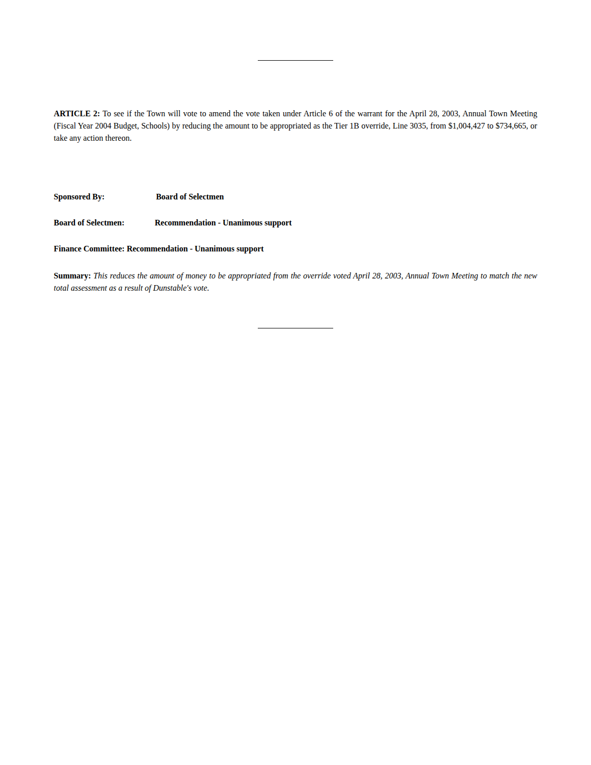ARTICLE 2: To see if the Town will vote to amend the vote taken under Article 6 of the warrant for the April 28, 2003, Annual Town Meeting (Fiscal Year 2004 Budget, Schools) by reducing the amount to be appropriated as the Tier 1B override, Line 3035, from $1,004,427 to $734,665, or take any action thereon.
Sponsored By: Board of Selectmen
Board of Selectmen: Recommendation - Unanimous support
Finance Committee: Recommendation - Unanimous support
Summary: This reduces the amount of money to be appropriated from the override voted April 28, 2003, Annual Town Meeting to match the new total assessment as a result of Dunstable's vote.